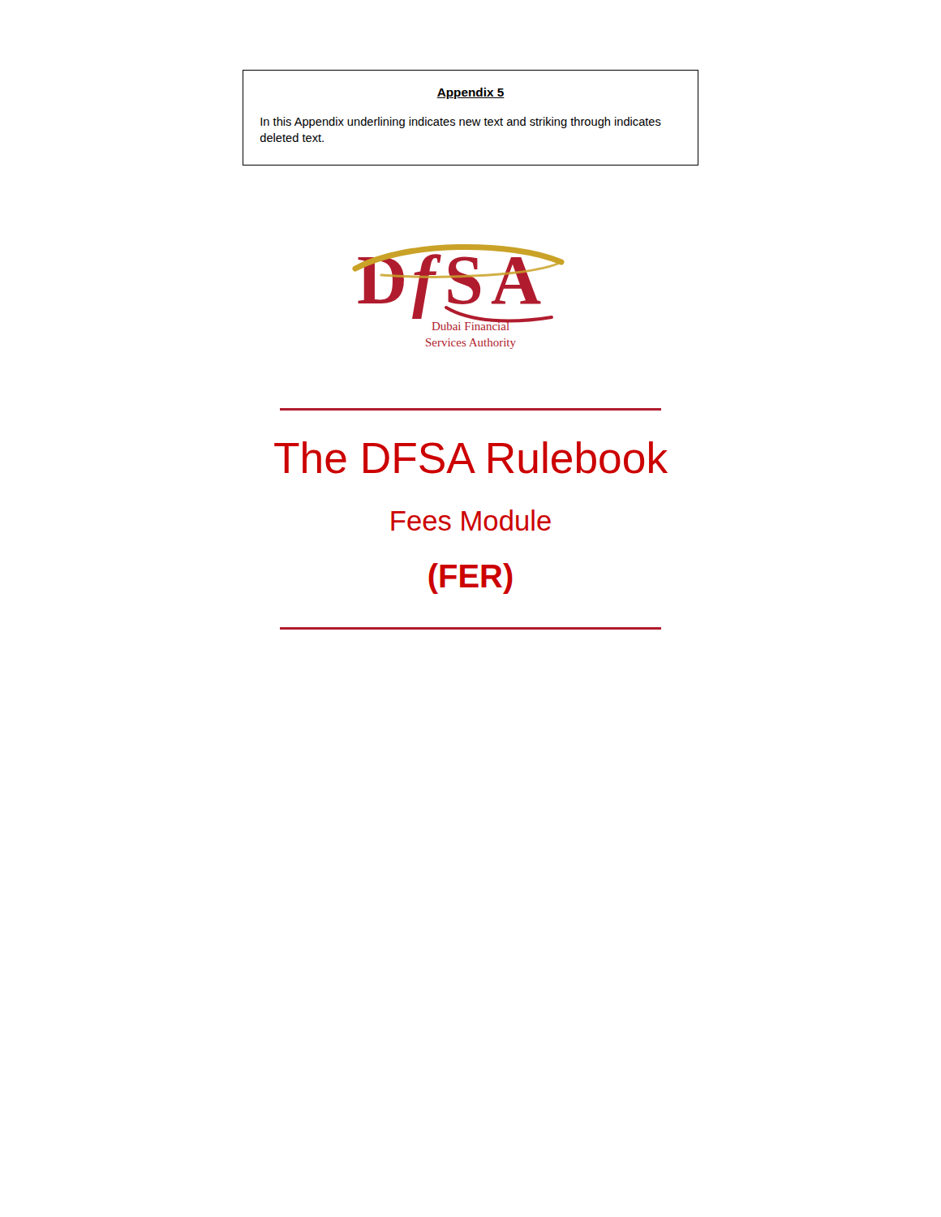Appendix 5
In this Appendix underlining indicates new text and striking through indicates deleted text.
D f S A Dubai Financial Services Authority
The DFSA Rulebook
Fees Module
(FER)